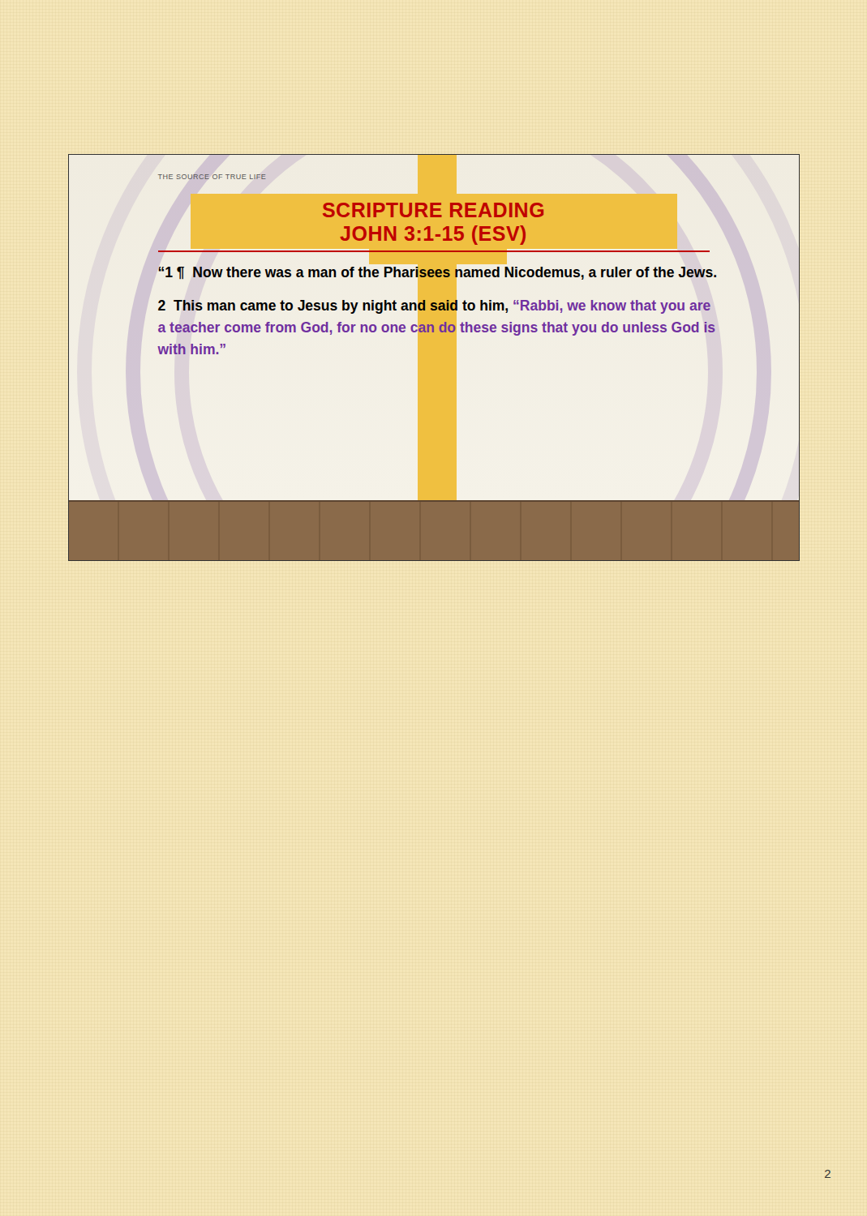THE SOURCE OF TRUE LIFE
SCRIPTURE READING
JOHN 3:1-15 (ESV)
“1 ¶ Now there was a man of the Pharisees named Nicodemus, a ruler of the Jews.
2 This man came to Jesus by night and said to him, “Rabbi, we know that you are a teacher come from God, for no one can do these signs that you do unless God is with him.”
2